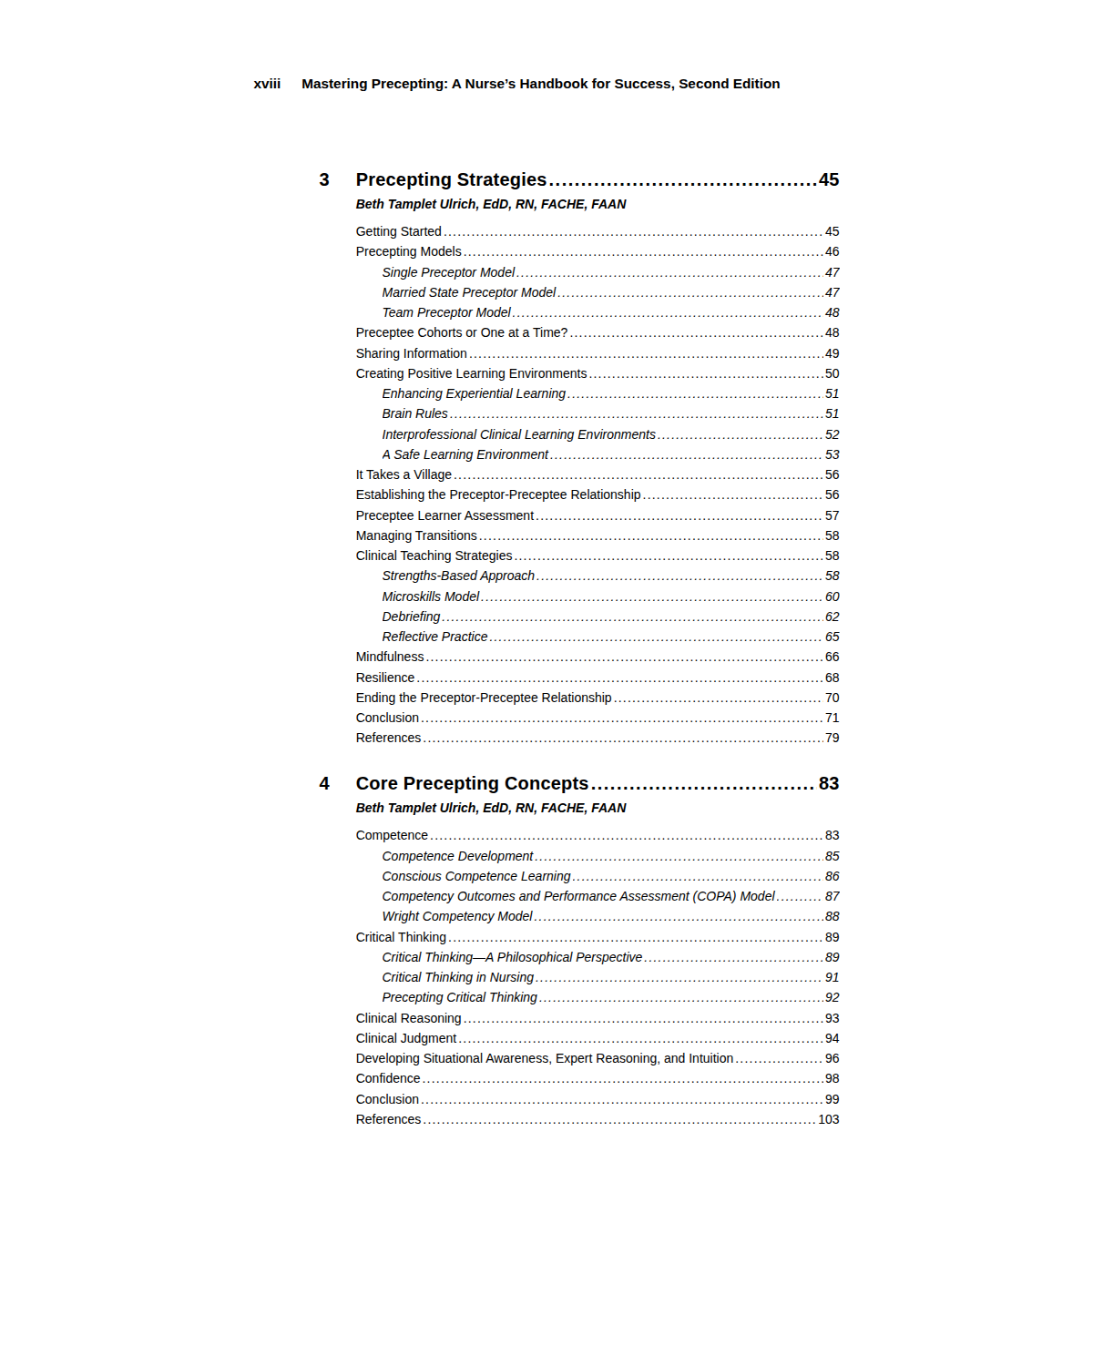xviii Mastering Precepting: A Nurse’s Handbook for Success, Second Edition
3 Precepting Strategies .......................................................................... 45
Beth Tamplet Ulrich, EdD, RN, FACHE, FAAN
Getting Started......................................................................................................... 45
Precepting Models................................................................................................... 46
Single Preceptor Model........................................................................................... 47
Married State Preceptor Model............................................................................ 47
Team Preceptor Model............................................................................................ 48
Preceptee Cohorts or One at a Time?......................................................................... 48
Sharing Information................................................................................................. 49
Creating Positive Learning Environments................................................................ 50
Enhancing Experiential Learning.......................................................................... 51
Brain Rules............................................................................................................. 51
Interprofessional Clinical Learning Environments..................................................... 52
A Safe Learning Environment................................................................................. 53
It Takes a Village....................................................................................................... 56
Establishing the Preceptor-Preceptee Relationship.................................................... 56
Preceptee Learner Assessment..................................................................................... 57
Managing Transitions.............................................................................................. 58
Clinical Teaching Strategies....................................................................................... 58
Strengths-Based Approach....................................................................................... 58
Microskills Model................................................................................................. 60
Debriefing............................................................................................................. 62
Reflective Practice................................................................................................. 65
Mindfulness............................................................................................................. 66
Resilience................................................................................................................ 68
Ending the Preceptor-Preceptee Relationship.......................................................... 70
Conclusion.............................................................................................................. 71
References.............................................................................................................. 79
4 Core Precepting Concepts ..................................................................... 83
Beth Tamplet Ulrich, EdD, RN, FACHE, FAAN
Competence........................................................................................................... 83
Competence Development....................................................................................... 85
Conscious Competence Learning.......................................................................... 86
Competency Outcomes and Performance Assessment (COPA) Model..................... 87
Wright Competency Model..................................................................................... 88
Critical Thinking....................................................................................................... 89
Critical Thinking—A Philosophical Perspective....................................................... 89
Critical Thinking in Nursing.................................................................................... 91
Precepting Critical Thinking.................................................................................. 92
Clinical Reasoning................................................................................................... 93
Clinical Judgment.................................................................................................... 94
Developing Situational Awareness, Expert Reasoning, and Intuition....................... 96
Confidence.............................................................................................................. 98
Conclusion.............................................................................................................. 99
References............................................................................................................ 103